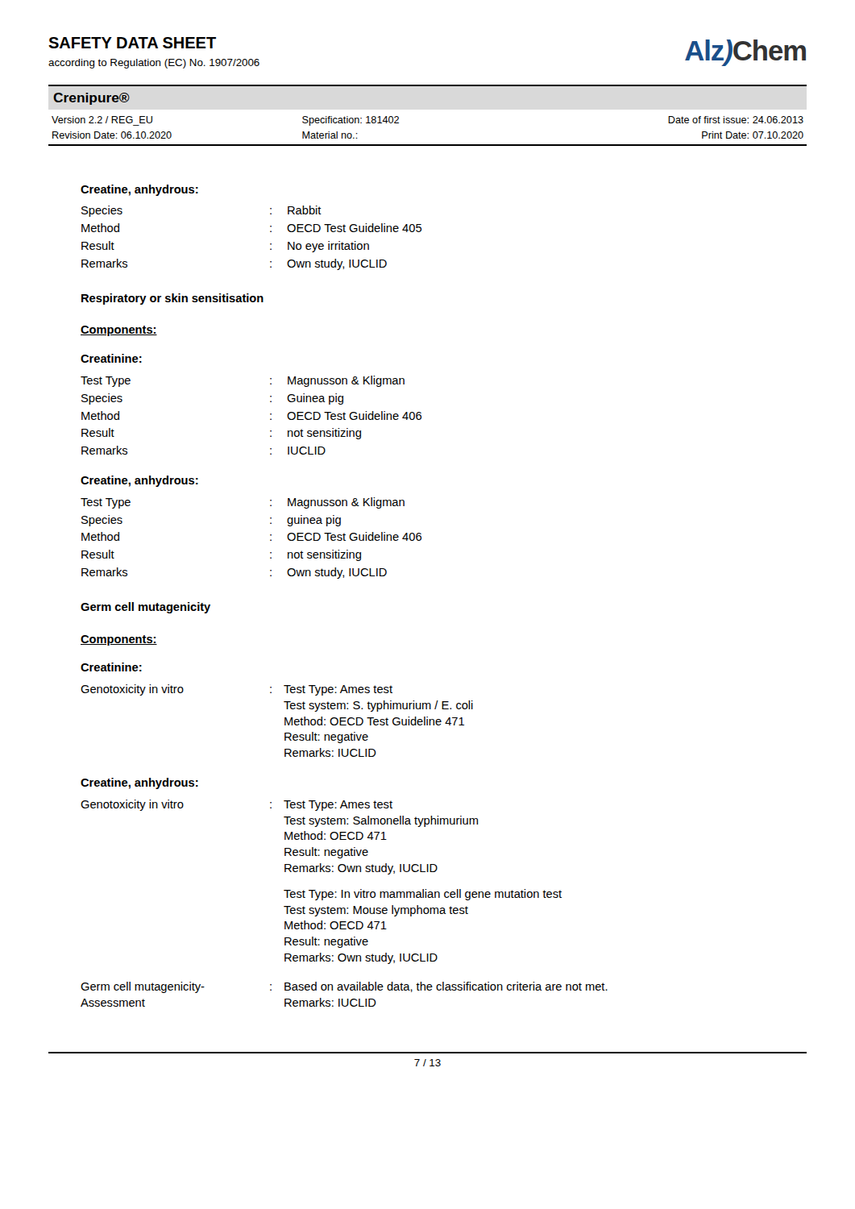SAFETY DATA SHEET
according to Regulation (EC) No. 1907/2006
Alz) Chem
Crenipure®
| Version 2.2 / REG_EU | Specification: 181402 | Date of first issue: 24.06.2013 |
| Revision Date: 06.10.2020 | Material no.: | Print Date: 07.10.2020 |
Creatine, anhydrous:
| Species | : | Rabbit |
| Method | : | OECD Test Guideline 405 |
| Result | : | No eye irritation |
| Remarks | : | Own study, IUCLID |
Respiratory or skin sensitisation
Components:
Creatinine:
| Test Type | : | Magnusson & Kligman |
| Species | : | Guinea pig |
| Method | : | OECD Test Guideline 406 |
| Result | : | not sensitizing |
| Remarks | : | IUCLID |
Creatine, anhydrous:
| Test Type | : | Magnusson & Kligman |
| Species | : | guinea pig |
| Method | : | OECD Test Guideline 406 |
| Result | : | not sensitizing |
| Remarks | : | Own study, IUCLID |
Germ cell mutagenicity
Components:
Creatinine:
| Genotoxicity in vitro | : | Test Type: Ames test Test system: S. typhimurium / E. coli Method: OECD Test Guideline 471 Result: negative Remarks: IUCLID |
Creatine, anhydrous:
| Genotoxicity in vitro | : | Test Type: Ames test Test system: Salmonella typhimurium Method: OECD 471 Result: negative Remarks: Own study, IUCLID Test Type: In vitro mammalian cell gene mutation test Test system: Mouse lymphoma test Method: OECD 471 Result: negative Remarks: Own study, IUCLID |
| Germ cell mutagenicity- Assessment | : | Based on available data, the classification criteria are not met. Remarks: IUCLID |
7 / 13